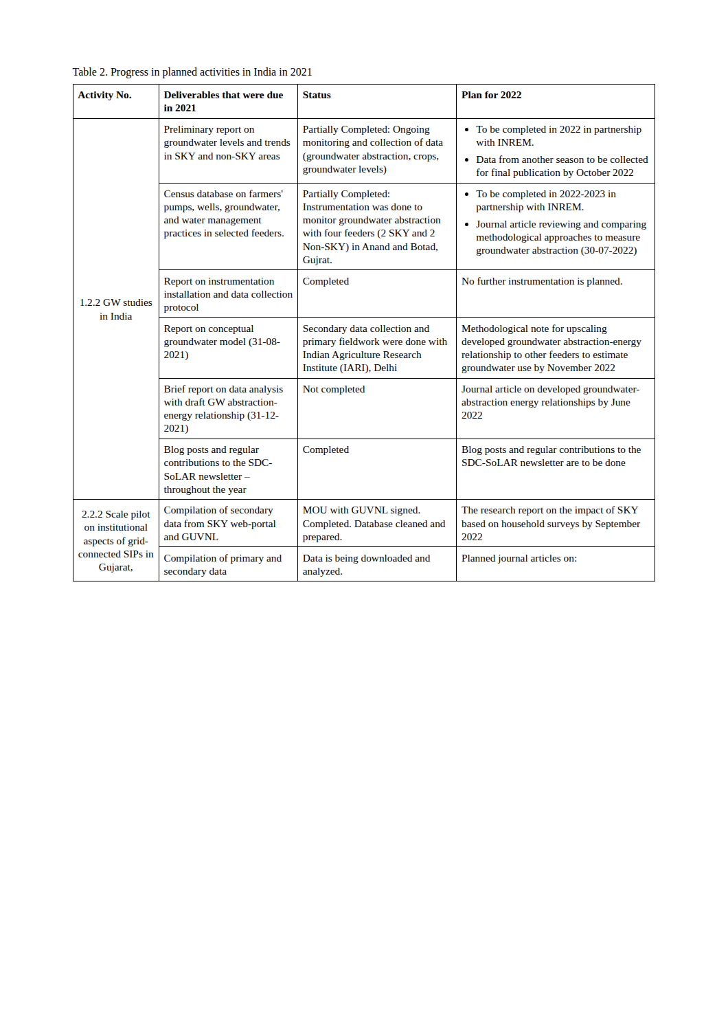Table 2. Progress in planned activities in India in 2021
| Activity No. | Deliverables that were due in 2021 | Status | Plan for 2022 |
| --- | --- | --- | --- |
| 1.2.2 GW studies in India | Preliminary report on groundwater levels and trends in SKY and non-SKY areas | Partially Completed: Ongoing monitoring and collection of data (groundwater abstraction, crops, groundwater levels) | To be completed in 2022 in partnership with INREM. Data from another season to be collected for final publication by October 2022 |
| Census database on farmers' pumps, wells, groundwater, and water management practices in selected feeders. | Partially Completed: Instrumentation was done to monitor groundwater abstraction with four feeders (2 SKY and 2 Non-SKY) in Anand and Botad, Gujrat. | To be completed in 2022-2023 in partnership with INREM. Journal article reviewing and comparing methodological approaches to measure groundwater abstraction (30-07-2022) |
| Report on instrumentation installation and data collection protocol | Completed | No further instrumentation is planned. |
| Report on conceptual groundwater model (31-08-2021) | Secondary data collection and primary fieldwork were done with Indian Agriculture Research Institute (IARI), Delhi | Methodological note for upscaling developed groundwater abstraction-energy relationship to other feeders to estimate groundwater use by November 2022 |
| Brief report on data analysis with draft GW abstraction-energy relationship (31-12-2021) | Not completed | Journal article on developed groundwater-abstraction energy relationships by June 2022 |
| Blog posts and regular contributions to the SDC-SoLAR newsletter – throughout the year | Completed | Blog posts and regular contributions to the SDC-SoLAR newsletter are to be done |
| 2.2.2 Scale pilot on institutional aspects of grid-connected SIPs in Gujarat, | Compilation of secondary data from SKY web-portal and GUVNL | MOU with GUVNL signed. Completed. Database cleaned and prepared. | The research report on the impact of SKY based on household surveys by September 2022 |
| Compilation of primary and secondary data | Data is being downloaded and analyzed. | Planned journal articles on: |